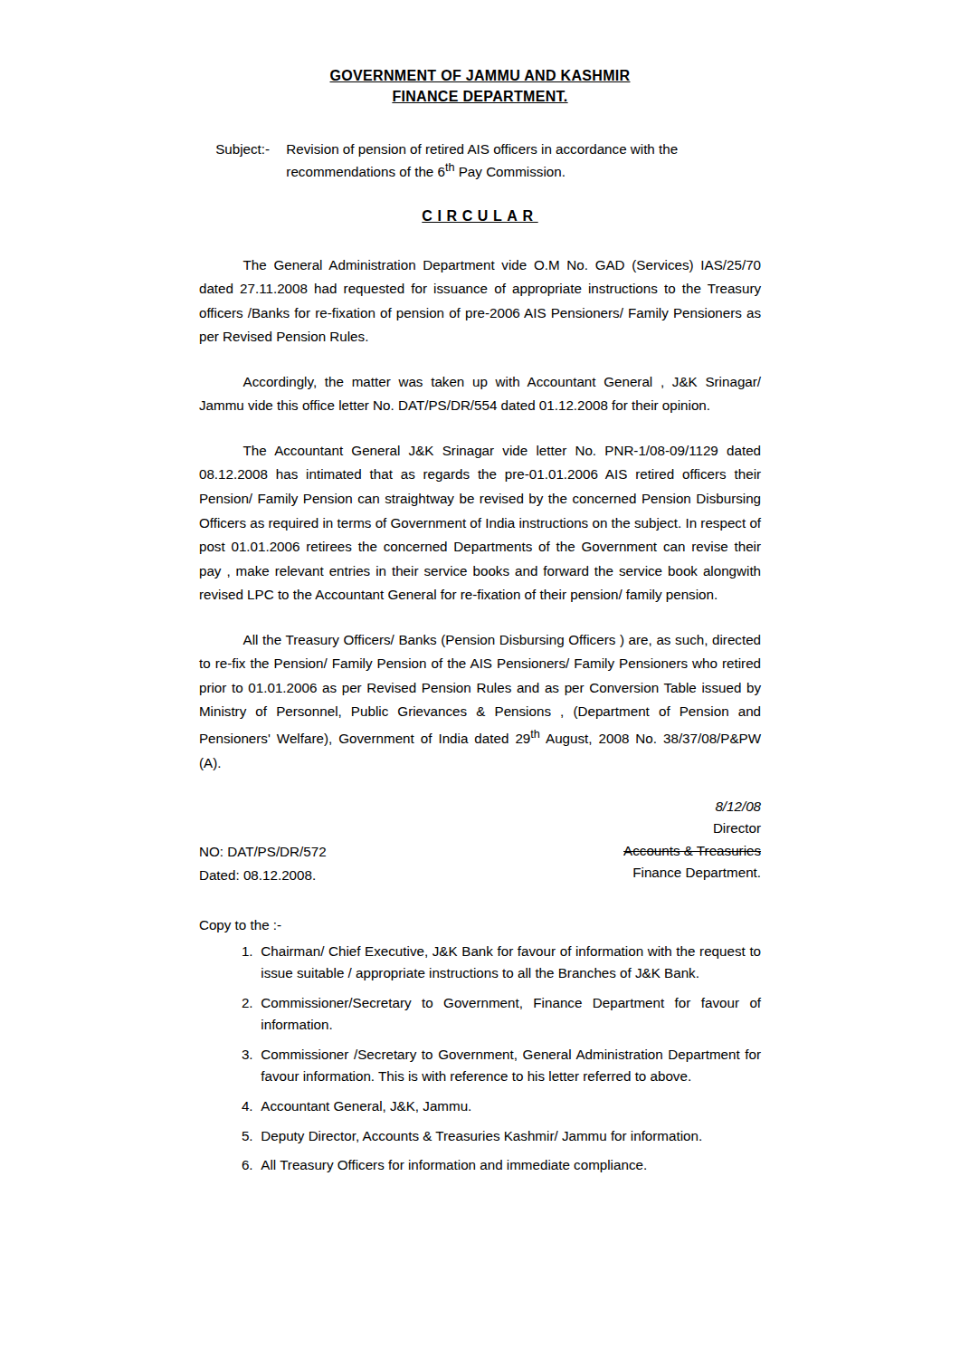GOVERNMENT OF JAMMU AND KASHMIR
FINANCE DEPARTMENT.
Subject:-
Revision of pension of retired AIS officers in accordance with the recommendations of the 6th Pay Commission.
CIRCULAR
The General Administration Department vide O.M No. GAD (Services) IAS/25/70 dated 27.11.2008 had requested for issuance of appropriate instructions to the Treasury officers /Banks for re-fixation of pension of pre-2006 AIS Pensioners/ Family Pensioners as per Revised Pension Rules.
Accordingly, the matter was taken up with Accountant General , J&K Srinagar/ Jammu vide this office letter No. DAT/PS/DR/554 dated 01.12.2008 for their opinion.
The Accountant General J&K Srinagar vide letter No. PNR-1/08-09/1129 dated 08.12.2008 has intimated that as regards the pre-01.01.2006 AIS retired officers their Pension/ Family Pension can straightway be revised by the concerned Pension Disbursing Officers as required in terms of Government of India instructions on the subject. In respect of post 01.01.2006 retirees the concerned Departments of the Government can revise their pay , make relevant entries in their service books and forward the service book alongwith revised LPC to the Accountant General for re-fixation of their pension/ family pension.
All the Treasury Officers/ Banks (Pension Disbursing Officers ) are, as such, directed to re-fix the Pension/ Family Pension of the AIS Pensioners/ Family Pensioners who retired prior to 01.01.2006 as per Revised Pension Rules and as per Conversion Table issued by Ministry of Personnel, Public Grievances & Pensions , (Department of Pension and Pensioners' Welfare), Government of India dated 29th August, 2008 No. 38/37/08/P&PW (A).
8/12/08
Director
Accounts & Treasuries
Finance Department.
NO: DAT/PS/DR/572
Dated: 08.12.2008.
Copy to the :-
Chairman/ Chief Executive, J&K Bank for favour of information with the request to issue suitable / appropriate instructions to all the Branches of J&K Bank.
Commissioner/Secretary to Government, Finance Department for favour of information.
Commissioner /Secretary to Government, General Administration Department for favour information. This is with reference to his letter referred to above.
Accountant General, J&K, Jammu.
Deputy Director, Accounts & Treasuries Kashmir/ Jammu for information.
All Treasury Officers for information and immediate compliance.